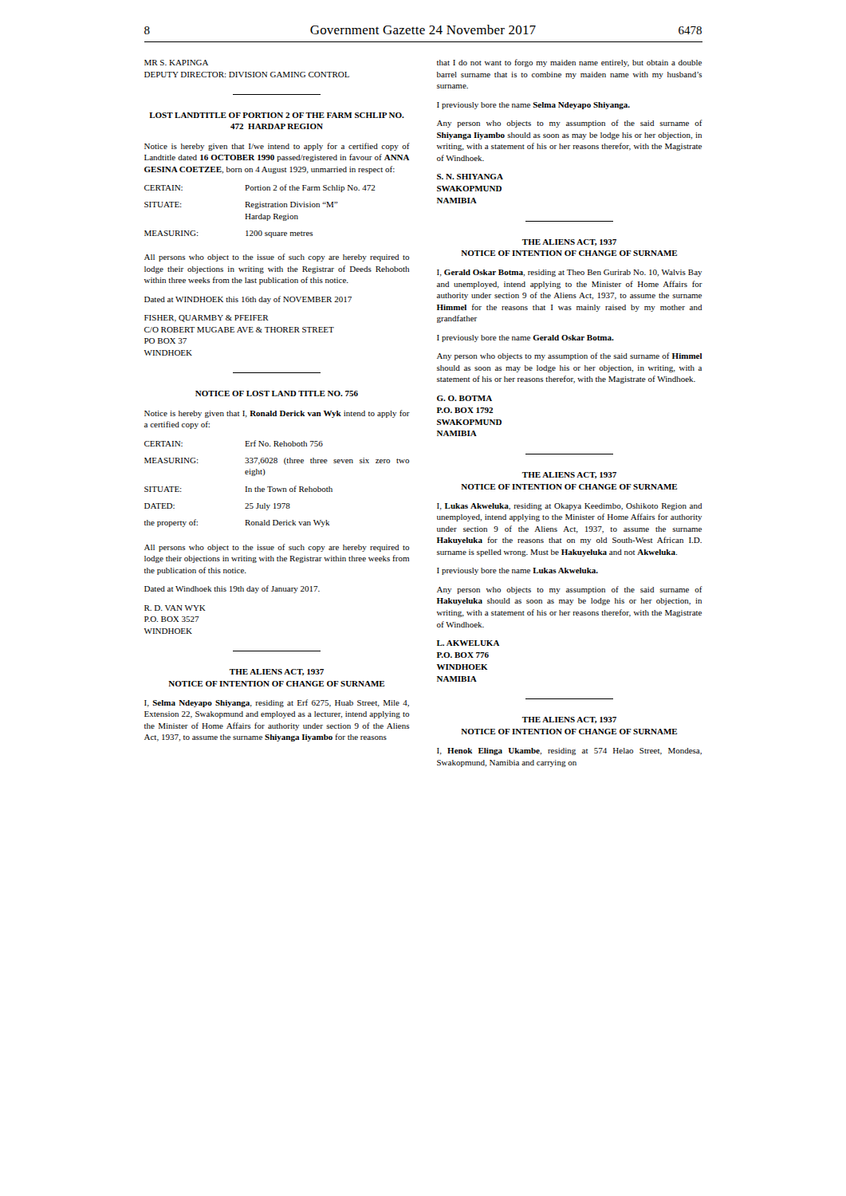8
Government Gazette 24 November 2017
6478
Mr S. Kapinga
Deputy Director: Division Gaming Control
Lost Landtitle of Portion 2 of the Farm Schlip No. 472 Hardap Region
Notice is hereby given that I/we intend to apply for a certified copy of Landtitle dated 16 OCTOBER 1990 passed/registered in favour of ANNA GESINA COETZEE, born on 4 August 1929, unmarried in respect of:
| CERTAIN: | Portion 2 of the Farm Schlip No. 472 |
| SITUATE: | Registration Division “M” Hardap Region |
| MEASURING: | 1200 square metres |
All persons who object to the issue of such copy are hereby required to lodge their objections in writing with the Registrar of Deeds Rehoboth within three weeks from the last publication of this notice.
Dated at WINDHOEK this 16th day of NOVEMBER 2017
Fisher, Quarmby & Pfeifer
c/o Robert Mugabe Ave & Thorer Street
PO Box 37
Windhoek
Notice of Lost Land Title No. 756
Notice is hereby given that I, Ronald Derick van Wyk intend to apply for a certified copy of:
| CERTAIN: | Erf No. Rehoboth 756 |
| MEASURING: | 337,6028 (three three seven six zero two eight) |
| SITUATE: | In the Town of Rehoboth |
| DATED: | 25 July 1978 |
| the property of: | Ronald Derick van Wyk |
All persons who object to the issue of such copy are hereby required to lodge their objections in writing with the Registrar within three weeks from the publication of this notice.
Dated at Windhoek this 19th day of January 2017.
R. D. van Wyk
P.O. Box 3527
Windhoek
The Aliens Act, 1937
Notice of Intention of Change of Surname
I, Selma Ndeyapo Shiyanga, residing at Erf 6275, Huab Street, Mile 4, Extension 22, Swakopmund and employed as a lecturer, intend applying to the Minister of Home Affairs for authority under section 9 of the Aliens Act, 1937, to assume the surname Shiyanga Iiyambo for the reasons
that I do not want to forgo my maiden name entirely, but obtain a double barrel surname that is to combine my maiden name with my husband’s surname.
I previously bore the name Selma Ndeyapo Shiyanga.
Any person who objects to my assumption of the said surname of Shiyanga Iiyambo should as soon as may be lodge his or her objection, in writing, with a statement of his or her reasons therefor, with the Magistrate of Windhoek.
S. N. Shiyanga
Swakopmund
Namibia
The Aliens Act, 1937
Notice of Intention of Change of Surname
I, Gerald Oskar Botma, residing at Theo Ben Gurirab No. 10, Walvis Bay and unemployed, intend applying to the Minister of Home Affairs for authority under section 9 of the Aliens Act, 1937, to assume the surname Himmel for the reasons that I was mainly raised by my mother and grandfather
I previously bore the name Gerald Oskar Botma.
Any person who objects to my assumption of the said surname of Himmel should as soon as may be lodge his or her objection, in writing, with a statement of his or her reasons therefor, with the Magistrate of Windhoek.
G. O. Botma
P.O. Box 1792
Swakopmund
Namibia
The Aliens Act, 1937
Notice of Intention of Change of Surname
I, Lukas Akweluka, residing at Okapya Keedimbo, Oshikoto Region and unemployed, intend applying to the Minister of Home Affairs for authority under section 9 of the Aliens Act, 1937, to assume the surname Hakuyeluka for the reasons that on my old South-West African I.D. surname is spelled wrong. Must be Hakuyeluka and not Akweluka.
I previously bore the name Lukas Akweluka.
Any person who objects to my assumption of the said surname of Hakuyeluka should as soon as may be lodge his or her objection, in writing, with a statement of his or her reasons therefor, with the Magistrate of Windhoek.
L. Akweluka
P.O. Box 776
Windhoek
Namibia
The Aliens Act, 1937
Notice of Intention of Change of Surname
I, Henok Elinga Ukambe, residing at 574 Helao Street, Mondesa, Swakopmund, Namibia and carrying on